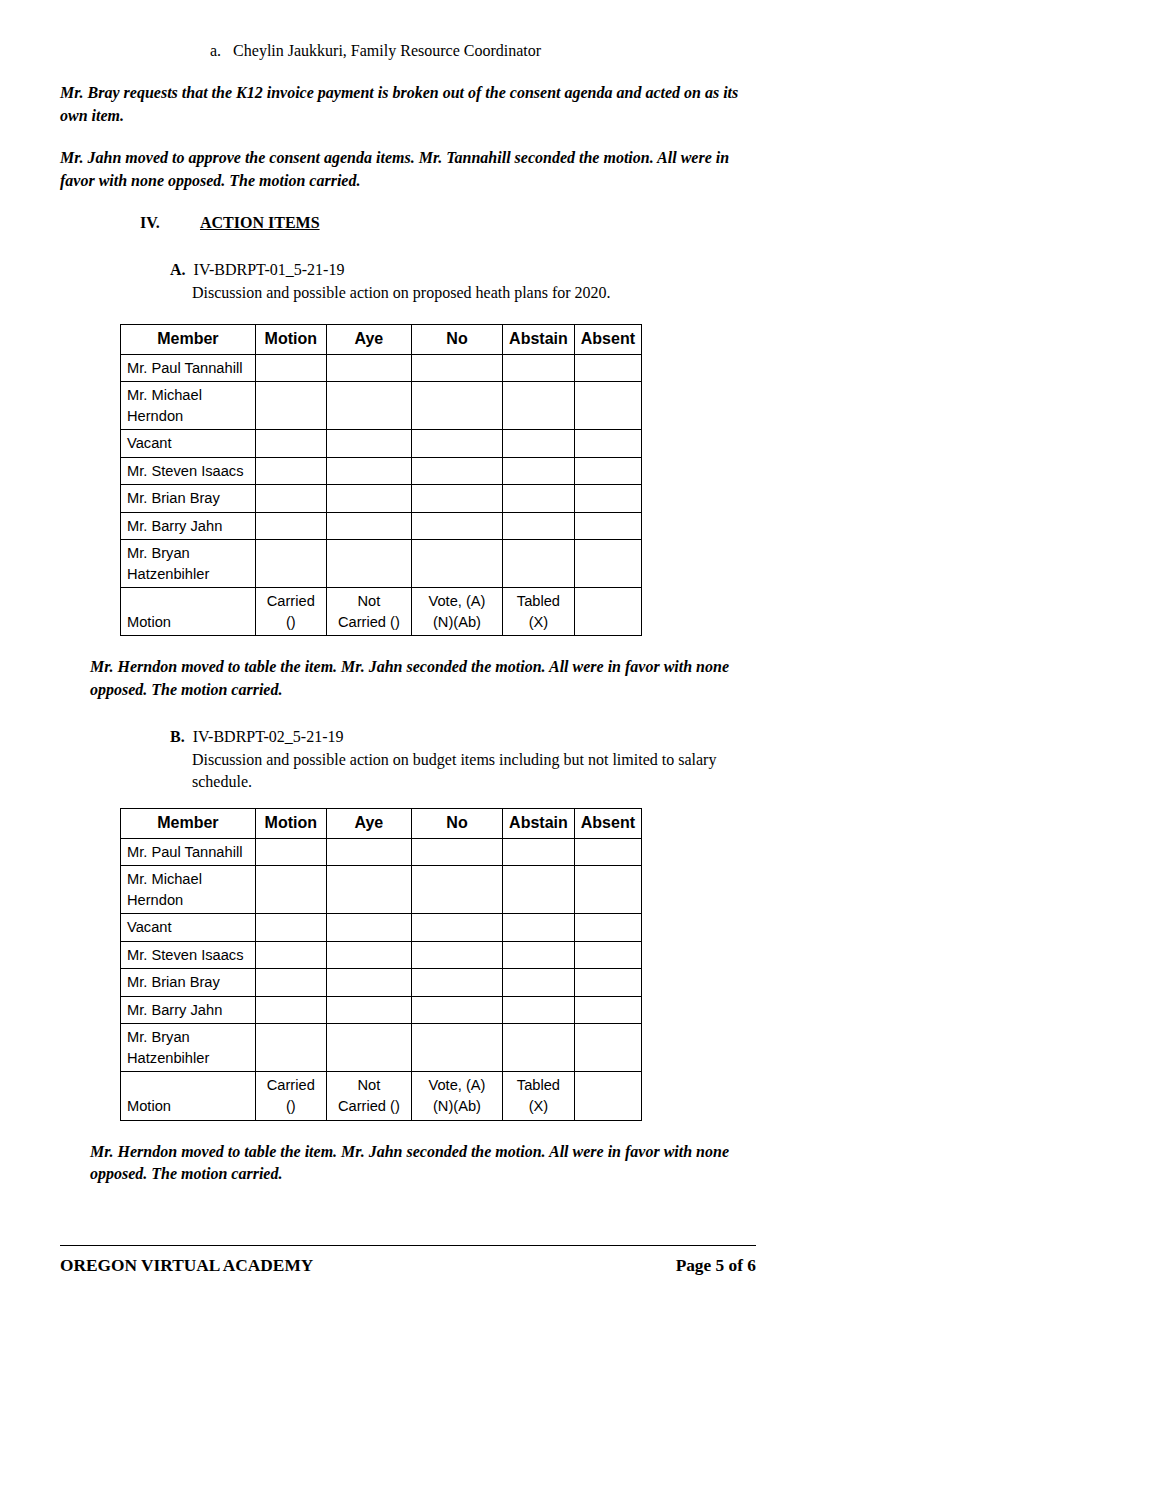a. Cheylin Jaukkuri, Family Resource Coordinator
Mr. Bray requests that the K12 invoice payment is broken out of the consent agenda and acted on as its own item.
Mr. Jahn moved to approve the consent agenda items. Mr. Tannahill seconded the motion. All were in favor with none opposed. The motion carried.
IV. ACTION ITEMS
A. IV-BDRPT-01_5-21-19
Discussion and possible action on proposed heath plans for 2020.
| Member | Motion | Aye | No | Abstain | Absent |
| --- | --- | --- | --- | --- | --- |
| Mr. Paul Tannahill | | | | | |
| Mr. Michael Herndon | | | | | |
| Vacant | | | | | |
| Mr. Steven Isaacs | | | | | |
| Mr. Brian Bray | | | | | |
| Mr. Barry Jahn | | | | | |
| Mr. Bryan Hatzenbihler | | | | | |
| Motion | Carried () | Not Carried () | Vote, (A) (N)(Ab) | Tabled (X) | |
Mr. Herndon moved to table the item. Mr. Jahn seconded the motion. All were in favor with none opposed. The motion carried.
B. IV-BDRPT-02_5-21-19
Discussion and possible action on budget items including but not limited to salary schedule.
| Member | Motion | Aye | No | Abstain | Absent |
| --- | --- | --- | --- | --- | --- |
| Mr. Paul Tannahill | | | | | |
| Mr. Michael Herndon | | | | | |
| Vacant | | | | | |
| Mr. Steven Isaacs | | | | | |
| Mr. Brian Bray | | | | | |
| Mr. Barry Jahn | | | | | |
| Mr. Bryan Hatzenbihler | | | | | |
| Motion | Carried () | Not Carried () | Vote, (A) (N)(Ab) | Tabled (X) | |
Mr. Herndon moved to table the item. Mr. Jahn seconded the motion. All were in favor with none opposed. The motion carried.
OREGON VIRTUAL ACADEMY Page 5 of 6